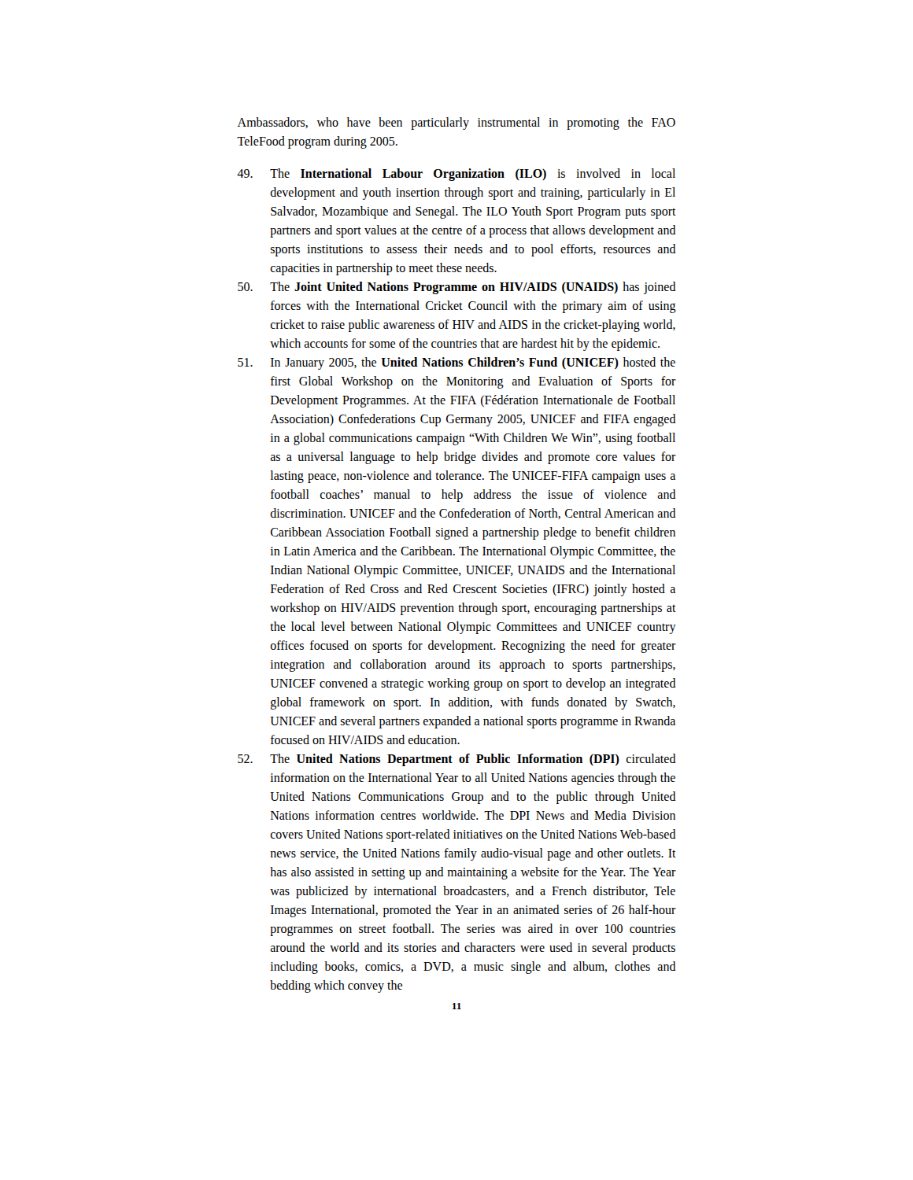Ambassadors, who have been particularly instrumental in promoting the FAO TeleFood program during 2005.
49.
The International Labour Organization (ILO) is involved in local development and youth insertion through sport and training, particularly in El Salvador, Mozambique and Senegal. The ILO Youth Sport Program puts sport partners and sport values at the centre of a process that allows development and sports institutions to assess their needs and to pool efforts, resources and capacities in partnership to meet these needs.
50.
The Joint United Nations Programme on HIV/AIDS (UNAIDS) has joined forces with the International Cricket Council with the primary aim of using cricket to raise public awareness of HIV and AIDS in the cricket-playing world, which accounts for some of the countries that are hardest hit by the epidemic.
51.
In January 2005, the United Nations Children’s Fund (UNICEF) hosted the first Global Workshop on the Monitoring and Evaluation of Sports for Development Programmes. At the FIFA (Fédération Internationale de Football Association) Confederations Cup Germany 2005, UNICEF and FIFA engaged in a global communications campaign “With Children We Win”, using football as a universal language to help bridge divides and promote core values for lasting peace, non-violence and tolerance. The UNICEF-FIFA campaign uses a football coaches’ manual to help address the issue of violence and discrimination. UNICEF and the Confederation of North, Central American and Caribbean Association Football signed a partnership pledge to benefit children in Latin America and the Caribbean. The International Olympic Committee, the Indian National Olympic Committee, UNICEF, UNAIDS and the International Federation of Red Cross and Red Crescent Societies (IFRC) jointly hosted a workshop on HIV/AIDS prevention through sport, encouraging partnerships at the local level between National Olympic Committees and UNICEF country offices focused on sports for development. Recognizing the need for greater integration and collaboration around its approach to sports partnerships, UNICEF convened a strategic working group on sport to develop an integrated global framework on sport. In addition, with funds donated by Swatch, UNICEF and several partners expanded a national sports programme in Rwanda focused on HIV/AIDS and education.
52.
The United Nations Department of Public Information (DPI) circulated information on the International Year to all United Nations agencies through the United Nations Communications Group and to the public through United Nations information centres worldwide. The DPI News and Media Division covers United Nations sport-related initiatives on the United Nations Web-based news service, the United Nations family audio-visual page and other outlets. It has also assisted in setting up and maintaining a website for the Year. The Year was publicized by international broadcasters, and a French distributor, Tele Images International, promoted the Year in an animated series of 26 half-hour programmes on street football. The series was aired in over 100 countries around the world and its stories and characters were used in several products including books, comics, a DVD, a music single and album, clothes and bedding which convey the
11